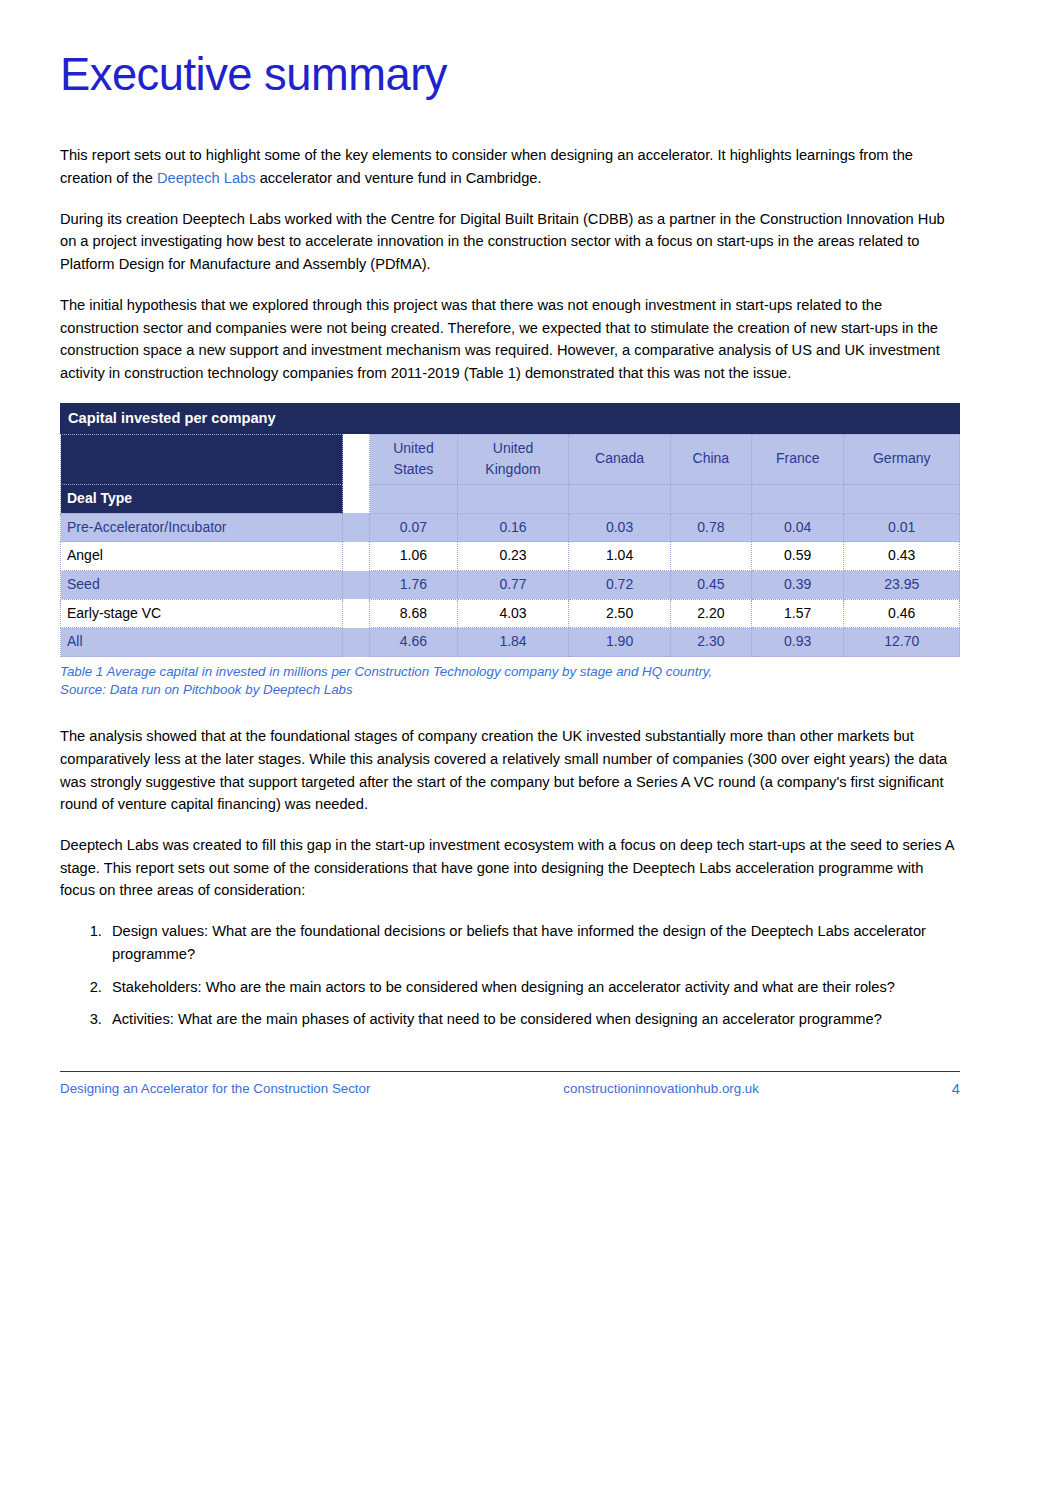Executive summary
This report sets out to highlight some of the key elements to consider when designing an accelerator. It highlights learnings from the creation of the Deeptech Labs accelerator and venture fund in Cambridge.
During its creation Deeptech Labs worked with the Centre for Digital Built Britain (CDBB) as a partner in the Construction Innovation Hub on a project investigating how best to accelerate innovation in the construction sector with a focus on start-ups in the areas related to Platform Design for Manufacture and Assembly (PDfMA).
The initial hypothesis that we explored through this project was that there was not enough investment in start-ups related to the construction sector and companies were not being created. Therefore, we expected that to stimulate the creation of new start-ups in the construction space a new support and investment mechanism was required. However, a comparative analysis of US and UK investment activity in construction technology companies from 2011-2019 (Table 1) demonstrated that this was not the issue.
Capital invested per company
| | | United States | United Kingdom | Canada | China | France | Germany |
| --- | --- | --- | --- | --- | --- | --- | --- |
| Deal Type | | | | | | | |
| Pre-Accelerator/Incubator | | 0.07 | 0.16 | 0.03 | 0.78 | 0.04 | 0.01 |
| Angel | | 1.06 | 0.23 | 1.04 | | 0.59 | 0.43 |
| Seed | | 1.76 | 0.77 | 0.72 | 0.45 | 0.39 | 23.95 |
| Early-stage VC | | 8.68 | 4.03 | 2.50 | 2.20 | 1.57 | 0.46 |
| All | | 4.66 | 1.84 | 1.90 | 2.30 | 0.93 | 12.70 |
Table 1 Average capital in invested in millions per Construction Technology company by stage and HQ country,
Source: Data run on Pitchbook by Deeptech Labs
The analysis showed that at the foundational stages of company creation the UK invested substantially more than other markets but comparatively less at the later stages. While this analysis covered a relatively small number of companies (300 over eight years) the data was strongly suggestive that support targeted after the start of the company but before a Series A VC round (a company's first significant round of venture capital financing) was needed.
Deeptech Labs was created to fill this gap in the start-up investment ecosystem with a focus on deep tech start-ups at the seed to series A stage. This report sets out some of the considerations that have gone into designing the Deeptech Labs acceleration programme with focus on three areas of consideration:
Design values: What are the foundational decisions or beliefs that have informed the design of the Deeptech Labs accelerator programme?
Stakeholders: Who are the main actors to be considered when designing an accelerator activity and what are their roles?
Activities: What are the main phases of activity that need to be considered when designing an accelerator programme?
Designing an Accelerator for the Construction Sector
constructioninnovationhub.org.uk
4